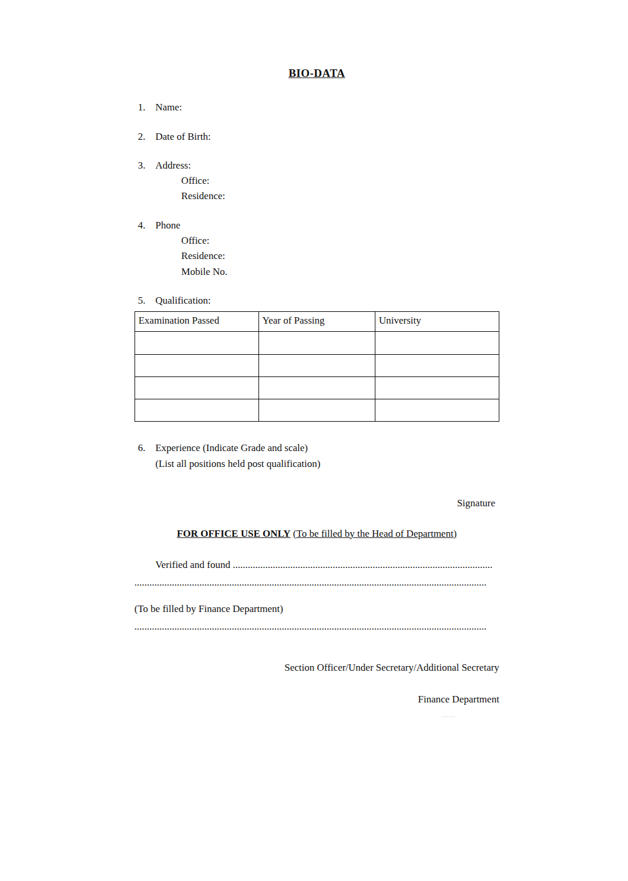BIO-DATA
1. Name:
2. Date of Birth:
3. Address: Office: Residence:
4. Phone Office: Residence: Mobile No.
5. Qualification:
| Examination Passed | Year of Passing | University |
| --- | --- | --- |
6. Experience (Indicate Grade and scale) (List all positions held post qualification)
Signature
FOR OFFICE USE ONLY (To be filled by the Head of Department)
Verified and found ........................................................................................................
.............................................................................................................................................
(To be filled by Finance Department)
.............................................................................................................................................
Section Officer/Under Secretary/Additional Secretary
Finance Department
……